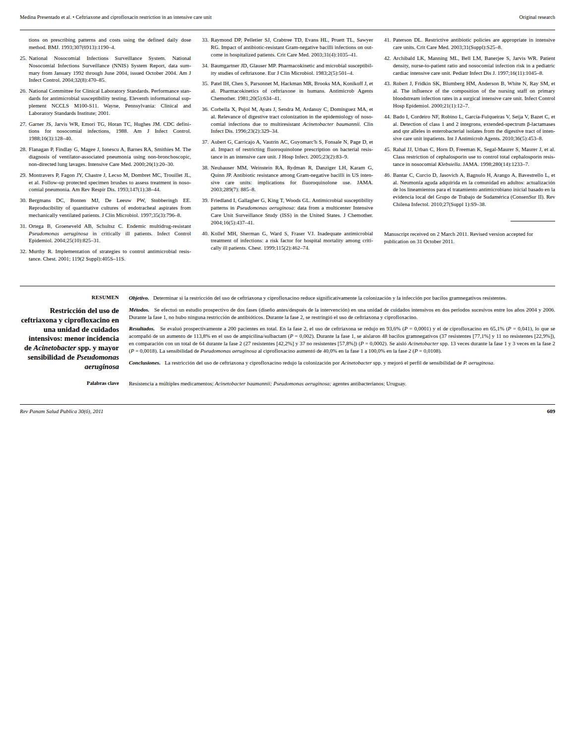Medina Presentado et al. • Ceftriaxone and ciprofloxacin restriction in an intensive care unit
Original research
tions on prescribing patterns and costs using the defined daily dose method. BMJ. 1993;307(6913):1190–4.
25. National Nosocomial Infections Surveillance System. National Nosocomial Infections Surveillance (NNIS) System Report, data summary from January 1992 through June 2004, issued October 2004. Am J Infect Control. 2004;32(8):470–85.
26. National Committee for Clinical Laboratory Standards. Performance standards for antimicrobial susceptibility testing. Eleventh informational supplement NCCLS M100-S11. Wayne, Pennsylvania: Clinical and Laboratory Standards Institute; 2001.
27. Garner JS, Jarvis WR, Emori TG, Horan TC, Hughes JM. CDC definitions for nosocomial infections, 1988. Am J Infect Control. 1988;16(3):128–40.
28. Flanagan P, Findlay G, Magee J, Ionescu A, Barnes RA, Smithies M. The diagnosis of ventilator-associated pneumonia using non-bronchoscopic, non-directed lung lavages. Intensive Care Med. 2000;26(1):20–30.
29. Montravers P, Fagon JY, Chastre J, Lecso M, Dombret MC, Trouillet JL, et al. Follow-up protected specimen brushes to assess treatment in nosocomial pneumonia. Am Rev Respir Dis. 1993;147(1):38–44.
30. Bergmans DC, Bonten MJ, De Leeuw PW, Stobberingh EE. Reproducibility of quantitative cultures of endotracheal aspirates from mechanically ventilated patients. J Clin Microbiol. 1997;35(3):796–8.
31. Ortega B, Groeneveld AB, Schultsz C. Endemic multidrug-resistant Pseudomonas aeruginosa in critically ill patients. Infect Control Epidemiol. 2004;25(10):825–31.
32. Murthy R. Implementation of strategies to control antimicrobial resistance. Chest. 2001; 119(2 Suppl):405S–11S.
33. Raymond DP, Pelletier SJ, Crabtree TD, Evans HL, Pruett TL, Sawyer RG. Impact of antibiotic-resistant Gram-negative bacilli infections on outcome in hospitalized patients. Crit Care Med. 2003;31(4):1035–41.
34. Baumgartner JD, Glauser MP. Pharmacokinetic and microbial susceptibility studies of ceftriaxone. Eur J Clin Microbiol. 1983;2(5):501–4.
35. Patel IH, Chen S, Parsonnet M, Hackman MR, Brooks MA, Konikoff J, et al. Pharmacokinetics of ceftriaxone in humans. Antimicrob Agents Chemother. 1981;20(5):634–41.
36. Corbella X, Pujol M, Ayats J, Sendra M, Ardanuy C, Domínguez MA, et al. Relevance of digestive tract colonization in the epidemiology of nosocomial infections due to multiresistant Acinetobacter baumannii. Clin Infect Dis. 1996;23(2):329–34.
37. Aubert G, Carricajo A, Vautrin AC, Guyomarc'h S, Fonsale N, Page D, et al. Impact of restricting fluoroquinolone prescription on bacterial resistance in an intensive care unit. J Hosp Infect. 2005;23(2):83–9.
38. Neuhauser MM, Weinstein RA, Rydman R, Danziger LH, Karam G, Quinn JP. Antibiotic resistance among Gram-negative bacilli in US intensive care units: implications for fluoroquinolone use. JAMA. 2003;289(7): 885–8.
39. Friedland I, Gallagher G, King T, Woods GL. Antimicrobial susceptibility patterns in Pseudomonas aeruginosa: data from a multicenter Intensive Care Unit Surveillance Study (ISS) in the United States. J Chemother. 2004;16(5):437–41.
40. Kollef MH, Sherman G, Ward S, Fraser VJ. Inadequate antimicrobial treatment of infections: a risk factor for hospital mortality among critically ill patients. Chest. 1999;115(2):462–74.
41. Paterson DL. Restrictive antibiotic policies are appropriate in intensive care units. Crit Care Med. 2003;31(Suppl):S25–8.
42. Archibald LK, Manning ML, Bell LM, Banerjee S, Jarvis WR. Patient density, nurse-to-patient ratio and nosocomial infection risk in a pediatric cardiac intensive care unit. Pediatr Infect Dis J. 1997;16(11):1045–8.
43. Robert J, Fridkin SK, Blumberg HM, Anderson B, White N, Ray SM, et al. The influence of the composition of the nursing staff on primary bloodstream infection rates in a surgical intensive care unit. Infect Control Hosp Epidemiol. 2000;21(1):12–7.
44. Bado I, Cordeiro NF, Robino L, García-Fulqueiras V, Seija V, Bazet C, et al. Detection of class 1 and 2 integrons, extended-spectrum β-lactamases and qnr alleles in enterobacterial isolates from the digestive tract of intensive care unit inpatients. Int J Antimicrob Agents. 2010;36(5):453–8.
45. Rahal JJ, Urban C, Horn D, Freeman K, Segal-Maurer S, Maurer J, et al. Class restriction of cephalosporin use to control total cephalosporin resistance in nosocomial Klebsiella. JAMA. 1998;280(14):1233–7.
46. Bantar C, Curcio D, Jasovich A, Bagnulo H, Arango A, Bavestrello L, et al. Neumonía aguda adquirida en la comunidad en adultos: actualización de los lineamientos para el tratamiento antimicrobiano inicial basado en la evidencia local del Grupo de Trabajo de Sudamérica (ConsenSur II). Rev Chilena Infectol. 2010;27(Suppl 1):S9–38.
Manuscript received on 2 March 2011. Revised version accepted for publication on 31 October 2011.
RESUMEN
Restricción del uso de ceftriaxona y ciprofloxacino en una unidad de cuidados intensivos: menor incidencia de Acinetobacter spp. y mayor sensibilidad de Pseudomonas aeruginosa
Objetivo. Determinar si la restricción del uso de ceftriaxona y ciprofloxacino reduce significativamente la colonización y la infección por bacilos gramnegativos resistentes.
Métodos. Se efectuó un estudio prospectivo de dos fases (diseño antes/después de la intervención) en una unidad de cuidados intensivos en dos períodos sucesivos entre los años 2004 y 2006. Durante la fase 1, no hubo ninguna restricción de antibióticos. Durante la fase 2, se restringió el uso de ceftriaxona y ciprofloxacino.
Resultados. Se evaluó prospectivamente a 200 pacientes en total. En la fase 2, el uso de ceftriaxona se redujo en 93,6% (P = 0,0001) y el de ciprofloxacino en 65,1% (P = 0,041), lo que se acompañó de un aumento de 113,8% en el uso de ampicilina/sulbactam (P = 0,002). Durante la fase 1, se aislaron 48 bacilos gramnegativos (37 resistentes [77,1%] y 11 no resistentes [22,9%]), en comparación con un total de 64 durante la fase 2 (27 resistentes [42,2%] y 37 no resistentes [57,8%]) (P = 0,0002). Se aisló Acinetobacter spp. 13 veces durante la fase 1 y 3 veces en la fase 2 (P = 0,0018). La sensibilidad de Pseudomonas aeruginosa al ciprofloxacino aumentó de 40,0% en la fase 1 a 100,0% en la fase 2 (P = 0,0108).
Conclusiones. La restricción del uso de ceftriaxona y ciprofloxacino redujo la colonización por Acinetobacter spp. y mejoró el perfil de sensibilidad de P. aeruginosa.
Palabras clave
Resistencia a múltiples medicamentos; Acinetobacter baumannii; Pseudomonas aeruginosa; agentes antibacterianos; Uruguay.
Rev Panam Salud Publica 30(6), 2011
609